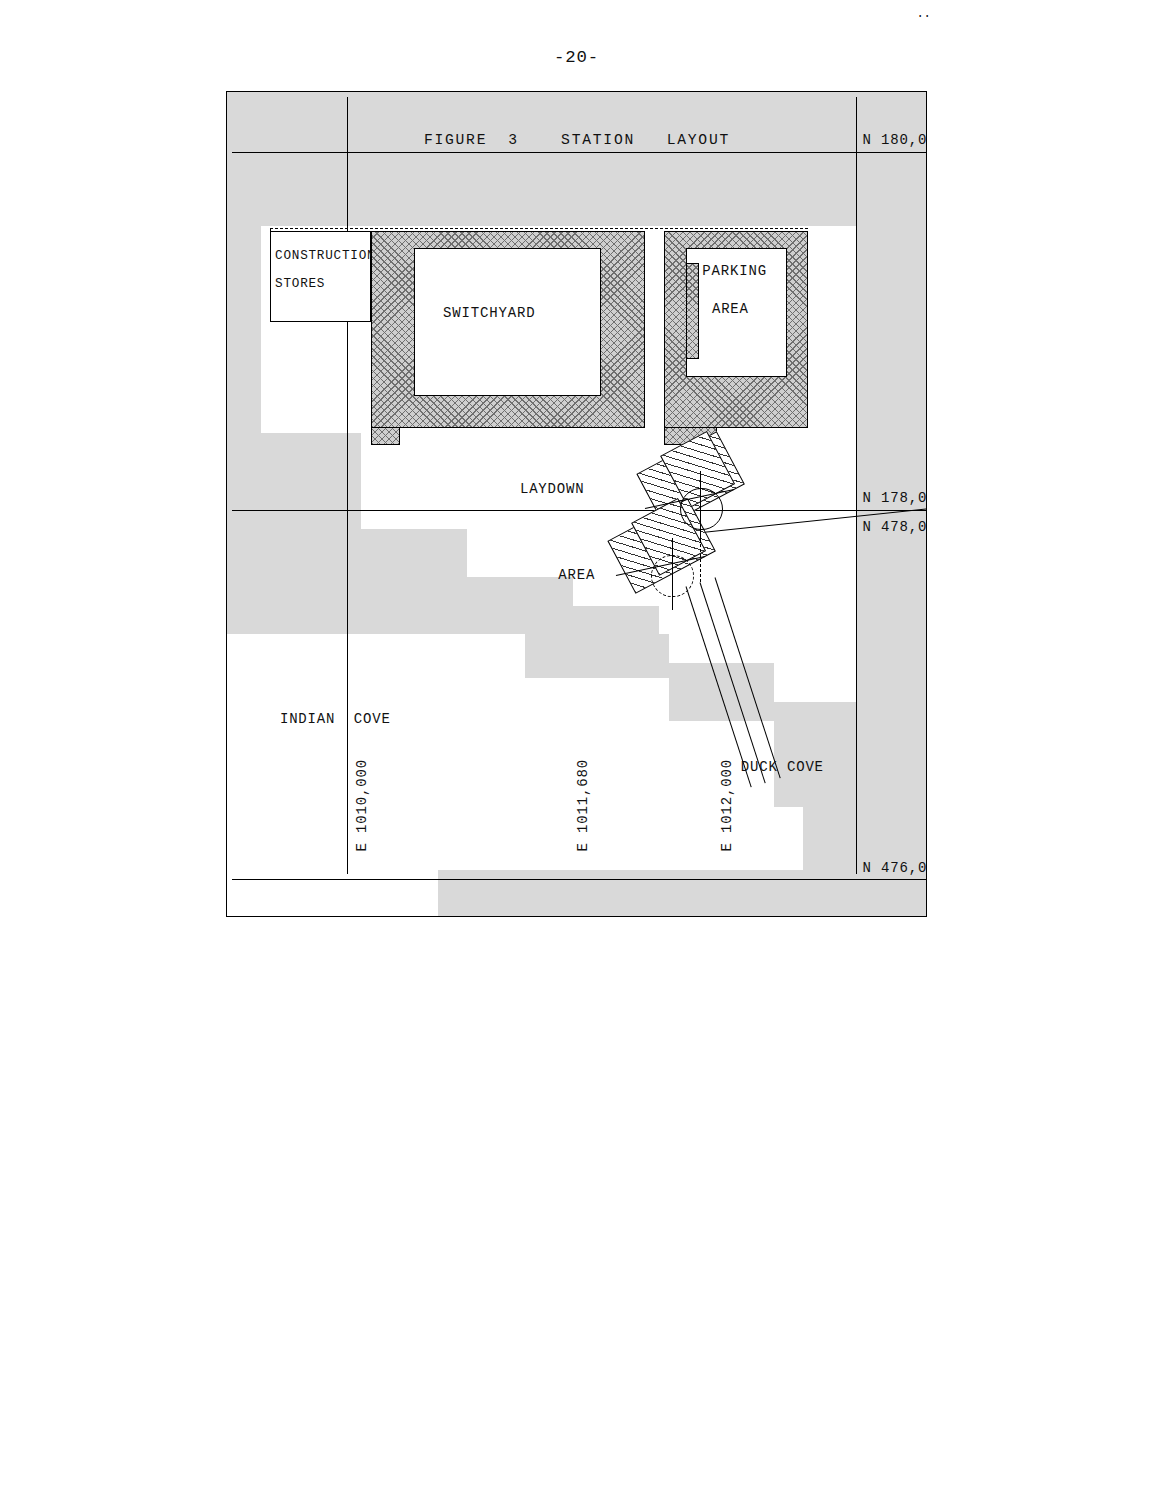-20-
․․
FIGURE 3 STATION LAYOUT
N 180,000
N 178,000
N 478,030
N 476,000
E 1010,000
E 1011,680
E 1012,000
CONSTRUCTION
STORES
SWITCHYARD
PARKING
AREA
LAYDOWN
AREA
INDIAN COVE
DUCK COVE